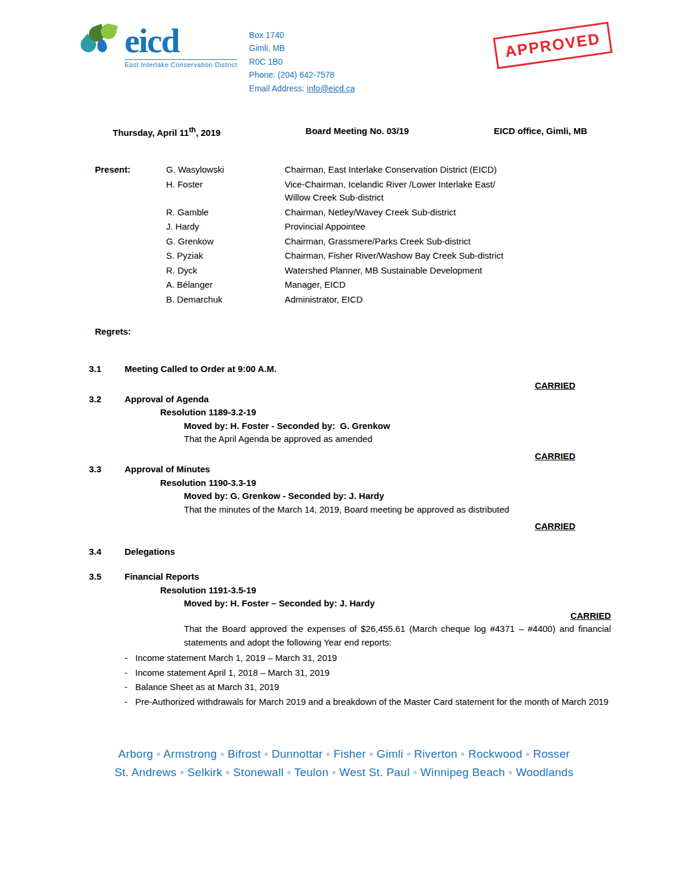eicd East Interlake Conservation District
Box 1740
Gimli, MB
R0C 1B0
Phone: (204) 642-7578
Email Address: info@eicd.ca
APPROVED
Thursday, April 11th, 2019 Board Meeting No. 03/19 EICD office, Gimli, MB
| Present: | G. Wasylowski | Chairman, East Interlake Conservation District (EICD) |
| | H. Foster | Vice-Chairman, Icelandic River /Lower Interlake East/ Willow Creek Sub-district |
| | R. Gamble | Chairman, Netley/Wavey Creek Sub-district |
| | J. Hardy | Provincial Appointee |
| | G. Grenkow | Chairman, Grassmere/Parks Creek Sub-district |
| | S. Pyziak | Chairman, Fisher River/Washow Bay Creek Sub-district |
| | R. Dyck | Watershed Planner, MB Sustainable Development |
| | A. Bélanger | Manager, EICD |
| | B. Demarchuk | Administrator, EICD |
Regrets:
3.1
Meeting Called to Order at 9:00 A.M.
CARRIED
3.2
Approval of Agenda
Resolution 1189-3.2-19
Moved by: H. Foster - Seconded by: G. Grenkow
That the April Agenda be approved as amended
CARRIED
3.3
Approval of Minutes
Resolution 1190-3.3-19
Moved by: G. Grenkow - Seconded by: J. Hardy
That the minutes of the March 14, 2019, Board meeting be approved as distributed
CARRIED
3.4
Delegations
3.5
Financial Reports
Resolution 1191-3.5-19
Moved by: H. Foster – Seconded by: J. Hardy
CARRIED
That the Board approved the expenses of $26,455.61 (March cheque log #4371 – #4400) and financial statements and adopt the following Year end reports:
Income statement March 1, 2019 – March 31, 2019
Income statement April 1, 2018 – March 31, 2019
Balance Sheet as at March 31, 2019
Pre-Authorized withdrawals for March 2019 and a breakdown of the Master Card statement for the month of March 2019
Arborg ◦ Armstrong ◦ Bifrost ◦ Dunnottar ◦ Fisher ◦ Gimli ◦ Riverton ◦ Rockwood ◦ Rosser
St. Andrews ◦ Selkirk ◦ Stonewall ◦ Teulon ◦ West St. Paul ◦ Winnipeg Beach ◦ Woodlands